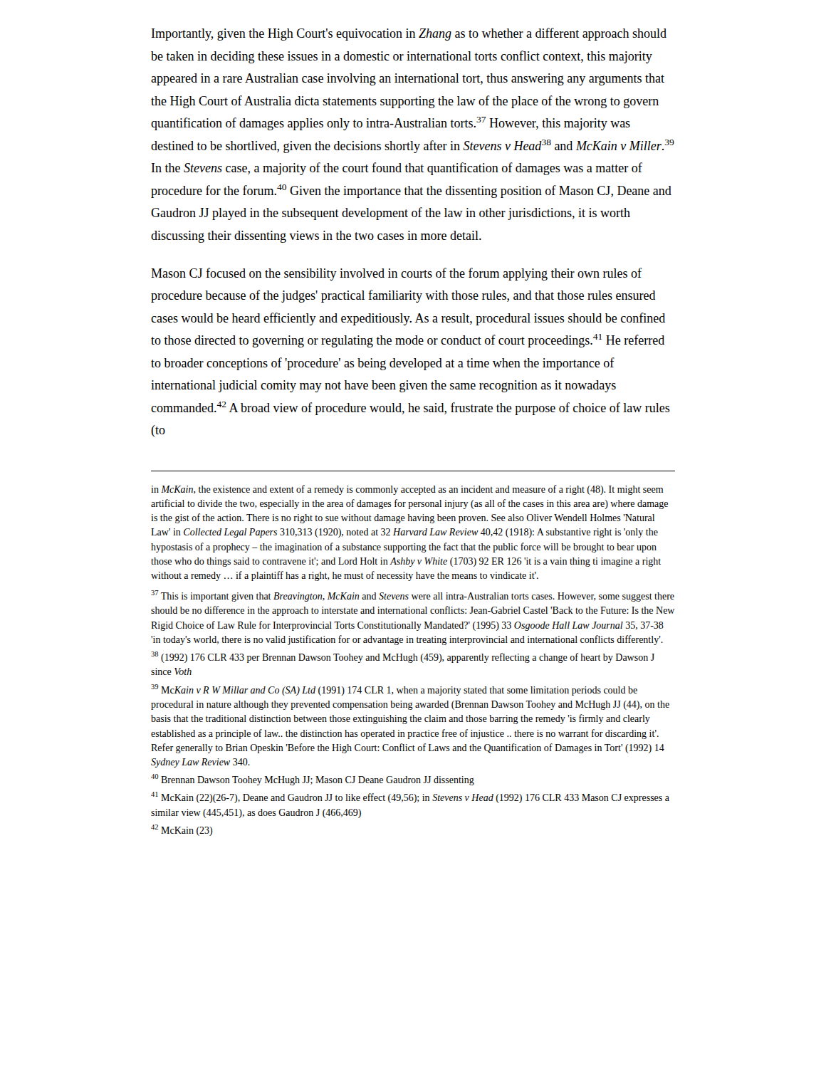Importantly, given the High Court's equivocation in Zhang as to whether a different approach should be taken in deciding these issues in a domestic or international torts conflict context, this majority appeared in a rare Australian case involving an international tort, thus answering any arguments that the High Court of Australia dicta statements supporting the law of the place of the wrong to govern quantification of damages applies only to intra-Australian torts.37 However, this majority was destined to be shortlived, given the decisions shortly after in Stevens v Head38 and McKain v Miller.39 In the Stevens case, a majority of the court found that quantification of damages was a matter of procedure for the forum.40 Given the importance that the dissenting position of Mason CJ, Deane and Gaudron JJ played in the subsequent development of the law in other jurisdictions, it is worth discussing their dissenting views in the two cases in more detail.
Mason CJ focused on the sensibility involved in courts of the forum applying their own rules of procedure because of the judges' practical familiarity with those rules, and that those rules ensured cases would be heard efficiently and expeditiously. As a result, procedural issues should be confined to those directed to governing or regulating the mode or conduct of court proceedings.41 He referred to broader conceptions of 'procedure' as being developed at a time when the importance of international judicial comity may not have been given the same recognition as it nowadays commanded.42 A broad view of procedure would, he said, frustrate the purpose of choice of law rules (to
in McKain, the existence and extent of a remedy is commonly accepted as an incident and measure of a right (48). It might seem artificial to divide the two, especially in the area of damages for personal injury (as all of the cases in this area are) where damage is the gist of the action. There is no right to sue without damage having been proven. See also Oliver Wendell Holmes 'Natural Law' in Collected Legal Papers 310,313 (1920), noted at 32 Harvard Law Review 40,42 (1918): A substantive right is 'only the hypostasis of a prophecy – the imagination of a substance supporting the fact that the public force will be brought to bear upon those who do things said to contravene it'; and Lord Holt in Ashby v White (1703) 92 ER 126 'it is a vain thing ti imagine a right without a remedy … if a plaintiff has a right, he must of necessity have the means to vindicate it'.
37 This is important given that Breavington, McKain and Stevens were all intra-Australian torts cases. However, some suggest there should be no difference in the approach to interstate and international conflicts: Jean-Gabriel Castel 'Back to the Future: Is the New Rigid Choice of Law Rule for Interprovincial Torts Constitutionally Mandated?' (1995) 33 Osgoode Hall Law Journal 35, 37-38 'in today's world, there is no valid justification for or advantage in treating interprovincial and international conflicts differently'.
38 (1992) 176 CLR 433 per Brennan Dawson Toohey and McHugh (459), apparently reflecting a change of heart by Dawson J since Voth
39 McKain v R W Millar and Co (SA) Ltd (1991) 174 CLR 1, when a majority stated that some limitation periods could be procedural in nature although they prevented compensation being awarded (Brennan Dawson Toohey and McHugh JJ (44), on the basis that the traditional distinction between those extinguishing the claim and those barring the remedy 'is firmly and clearly established as a principle of law.. the distinction has operated in practice free of injustice .. there is no warrant for discarding it'. Refer generally to Brian Opeskin 'Before the High Court: Conflict of Laws and the Quantification of Damages in Tort' (1992) 14 Sydney Law Review 340.
40 Brennan Dawson Toohey McHugh JJ; Mason CJ Deane Gaudron JJ dissenting
41 McKain (22)(26-7), Deane and Gaudron JJ to like effect (49,56); in Stevens v Head (1992) 176 CLR 433 Mason CJ expresses a similar view (445,451), as does Gaudron J (466,469)
42 McKain (23)